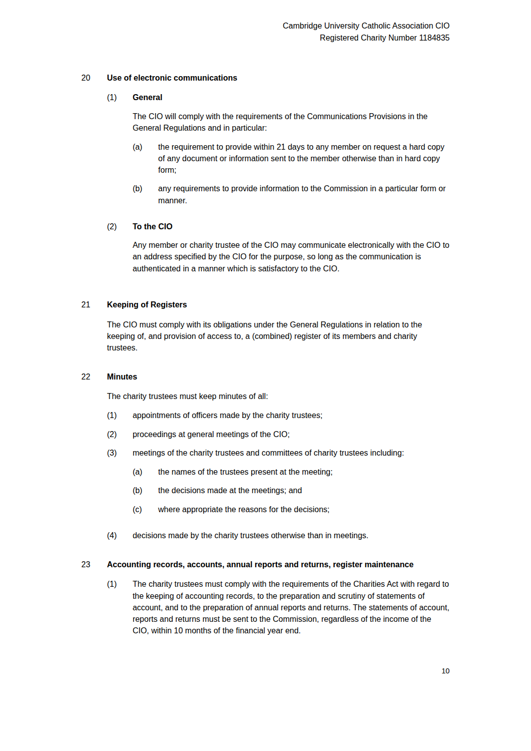Cambridge University Catholic Association CIO
Registered Charity Number 1184835
20 Use of electronic communications
(1) General
The CIO will comply with the requirements of the Communications Provisions in the General Regulations and in particular:
(a) the requirement to provide within 21 days to any member on request a hard copy of any document or information sent to the member otherwise than in hard copy form;
(b) any requirements to provide information to the Commission in a particular form or manner.
(2) To the CIO
Any member or charity trustee of the CIO may communicate electronically with the CIO to an address specified by the CIO for the purpose, so long as the communication is authenticated in a manner which is satisfactory to the CIO.
21 Keeping of Registers
The CIO must comply with its obligations under the General Regulations in relation to the keeping of, and provision of access to, a (combined) register of its members and charity trustees.
22 Minutes
The charity trustees must keep minutes of all:
(1) appointments of officers made by the charity trustees;
(2) proceedings at general meetings of the CIO;
(3) meetings of the charity trustees and committees of charity trustees including:
(a) the names of the trustees present at the meeting;
(b) the decisions made at the meetings; and
(c) where appropriate the reasons for the decisions;
(4) decisions made by the charity trustees otherwise than in meetings.
23 Accounting records, accounts, annual reports and returns, register maintenance
(1) The charity trustees must comply with the requirements of the Charities Act with regard to the keeping of accounting records, to the preparation and scrutiny of statements of account, and to the preparation of annual reports and returns. The statements of account, reports and returns must be sent to the Commission, regardless of the income of the CIO, within 10 months of the financial year end.
10